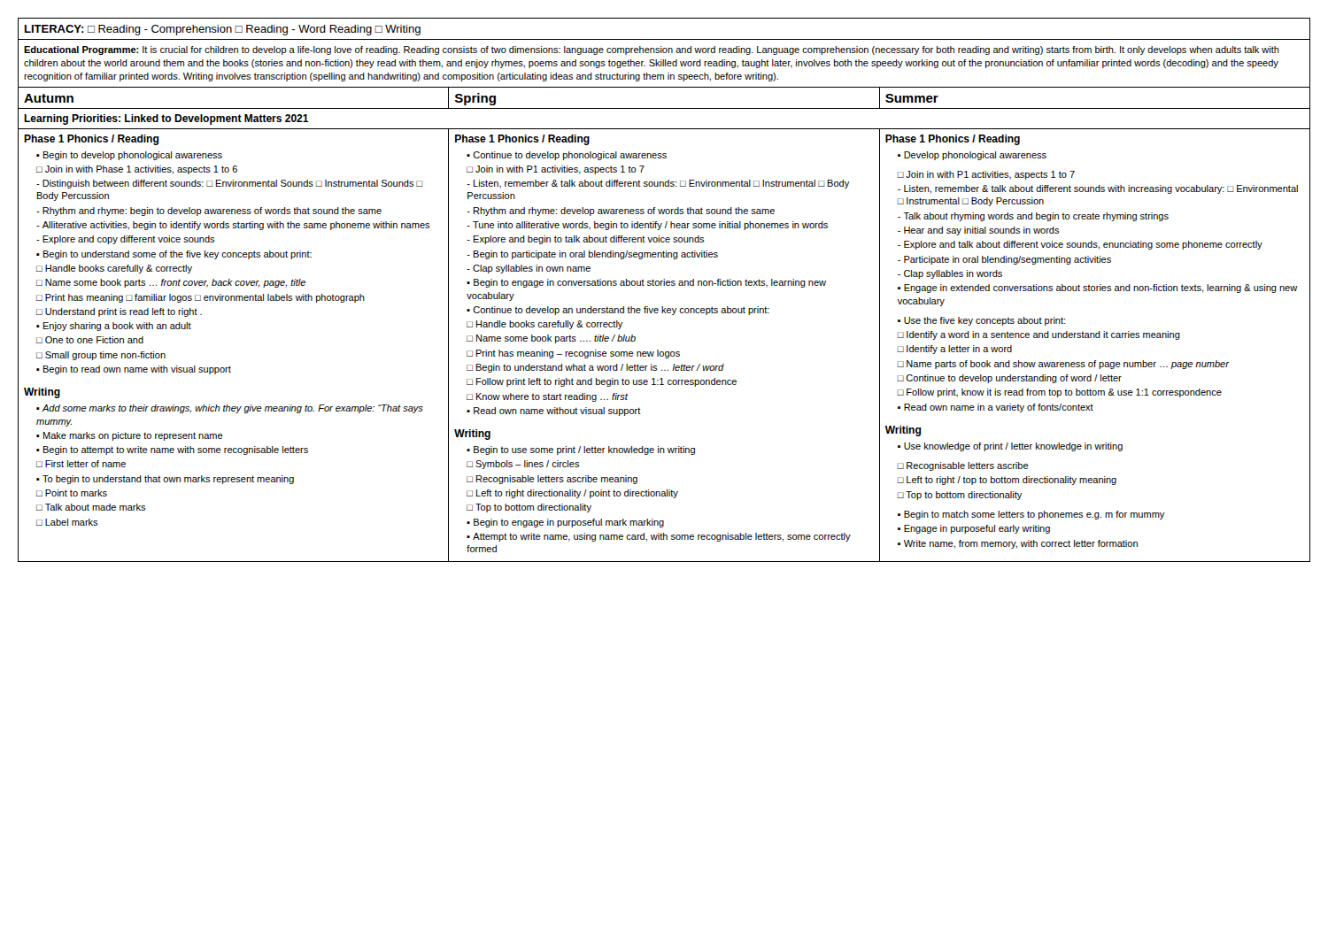| LITERACY: □ Reading - Comprehension □ Reading - Word Reading □ Writing |
| Educational Programme: It is crucial for children to develop a life-long love of reading. Reading consists of two dimensions: language comprehension and word reading. Language comprehension (necessary for both reading and writing) starts from birth. It only develops when adults talk with children about the world around them and the books (stories and non-fiction) they read with them, and enjoy rhymes, poems and songs together. Skilled word reading, taught later, involves both the speedy working out of the pronunciation of unfamiliar printed words (decoding) and the speedy recognition of familiar printed words. Writing involves transcription (spelling and handwriting) and composition (articulating ideas and structuring them in speech, before writing). |
| Autumn | Spring | Summer |
| Learning Priorities: Linked to Development Matters 2021 |
| Phase 1 Phonics / Reading Begin to develop phonological awareness Join in with Phase 1 activities, aspects 1 to 6 Distinguish between different sounds: □ Environmental Sounds □ Instrumental Sounds □ Body Percussion Rhythm and rhyme: begin to develop awareness of words that sound the same Alliterative activities, begin to identify words starting with the same phoneme within names Explore and copy different voice sounds Begin to understand some of the five key concepts about print: Handle books carefully & correctly Name some book parts … front cover, back cover, page, title Print has meaning □ familiar logos □ environmental labels with photograph Understand print is read left to right . Enjoy sharing a book with an adult One to one Fiction and Small group time non-fiction Begin to read own name with visual support Writing Add some marks to their drawings, which they give meaning to. For example: “That says mummy. Make marks on picture to represent name Begin to attempt to write name with some recognisable letters First letter of name To begin to understand that own marks represent meaning Point to marks Talk about made marks Label marks | Phase 1 Phonics / Reading Continue to develop phonological awareness Join in with P1 activities, aspects 1 to 7 Listen, remember & talk about different sounds: □ Environmental □ Instrumental □ Body Percussion Rhythm and rhyme: develop awareness of words that sound the same Tune into alliterative words, begin to identify / hear some initial phonemes in words Explore and begin to talk about different voice sounds Begin to participate in oral blending/segmenting activities Clap syllables in own name Begin to engage in conversations about stories and non-fiction texts, learning new vocabulary Continue to develop an understand the five key concepts about print: Handle books carefully & correctly Name some book parts …. title / blub Print has meaning – recognise some new logos Begin to understand what a word / letter is … letter / word Follow print left to right and begin to use 1:1 correspondence Know where to start reading … first Read own name without visual support Writing Begin to use some print / letter knowledge in writing Symbols – lines / circles Recognisable letters ascribe meaning Left to right directionality / point to directionality Top to bottom directionality Begin to engage in purposeful mark marking Attempt to write name, using name card, with some recognisable letters, some correctly formed | Phase 1 Phonics / Reading Develop phonological awareness Join in with P1 activities, aspects 1 to 7 Listen, remember & talk about different sounds with increasing vocabulary: □ Environmental □ Instrumental □ Body Percussion Talk about rhyming words and begin to create rhyming strings Hear and say initial sounds in words Explore and talk about different voice sounds, enunciating some phoneme correctly Participate in oral blending/segmenting activities Clap syllables in words Engage in extended conversations about stories and non-fiction texts, learning & using new vocabulary Use the five key concepts about print: Identify a word in a sentence and understand it carries meaning Identify a letter in a word Name parts of book and show awareness of page number … page number Continue to develop understanding of word / letter Follow print, know it is read from top to bottom & use 1:1 correspondence Read own name in a variety of fonts/context Writing Use knowledge of print / letter knowledge in writing Recognisable letters ascribe Left to right / top to bottom directionality meaning Top to bottom directionality Begin to match some letters to phonemes e.g. m for mummy Engage in purposeful early writing Write name, from memory, with correct letter formation |